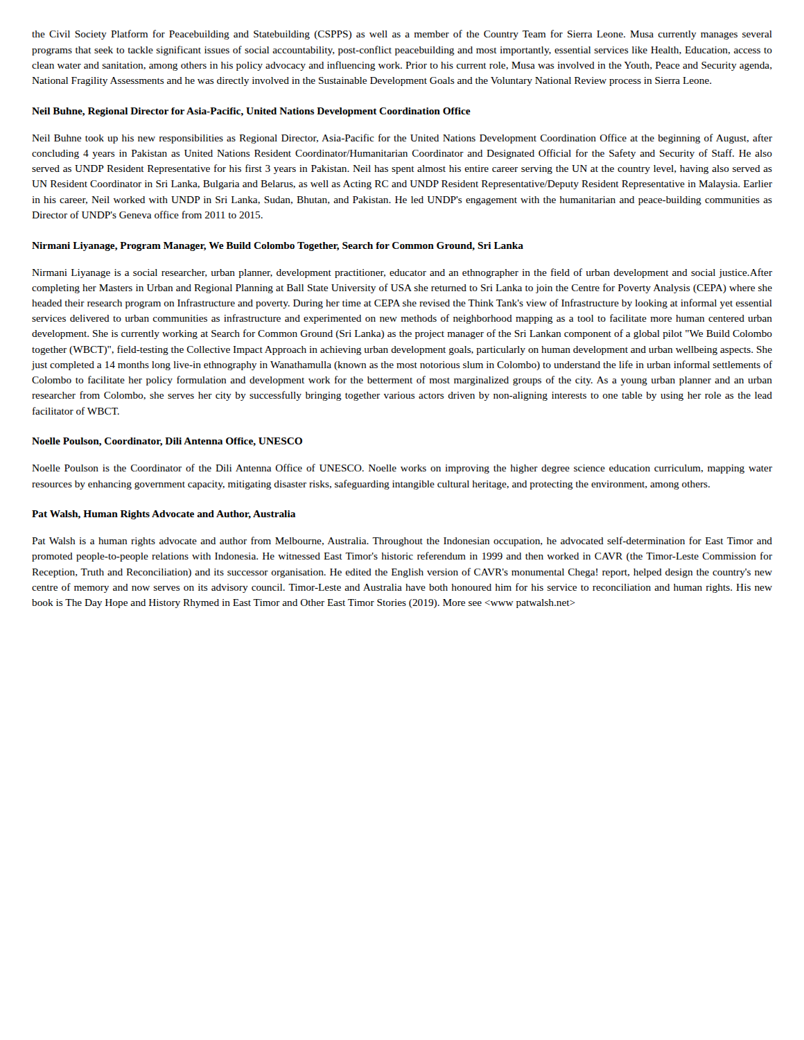the Civil Society Platform for Peacebuilding and Statebuilding (CSPPS) as well as a member of the Country Team for Sierra Leone. Musa currently manages several programs that seek to tackle significant issues of social accountability, post-conflict peacebuilding and most importantly, essential services like Health, Education, access to clean water and sanitation, among others in his policy advocacy and influencing work. Prior to his current role, Musa was involved in the Youth, Peace and Security agenda, National Fragility Assessments and he was directly involved in the Sustainable Development Goals and the Voluntary National Review process in Sierra Leone.
Neil Buhne, Regional Director for Asia-Pacific, United Nations Development Coordination Office
Neil Buhne took up his new responsibilities as Regional Director, Asia-Pacific for the United Nations Development Coordination Office at the beginning of August, after concluding 4 years in Pakistan as United Nations Resident Coordinator/Humanitarian Coordinator and Designated Official for the Safety and Security of Staff. He also served as UNDP Resident Representative for his first 3 years in Pakistan. Neil has spent almost his entire career serving the UN at the country level, having also served as UN Resident Coordinator in Sri Lanka, Bulgaria and Belarus, as well as Acting RC and UNDP Resident Representative/Deputy Resident Representative in Malaysia. Earlier in his career, Neil worked with UNDP in Sri Lanka, Sudan, Bhutan, and Pakistan. He led UNDP's engagement with the humanitarian and peace-building communities as Director of UNDP's Geneva office from 2011 to 2015.
Nirmani Liyanage, Program Manager, We Build Colombo Together, Search for Common Ground, Sri Lanka
Nirmani Liyanage is a social researcher, urban planner, development practitioner, educator and an ethnographer in the field of urban development and social justice.After completing her Masters in Urban and Regional Planning at Ball State University of USA she returned to Sri Lanka to join the Centre for Poverty Analysis (CEPA) where she headed their research program on Infrastructure and poverty. During her time at CEPA she revised the Think Tank's view of Infrastructure by looking at informal yet essential services delivered to urban communities as infrastructure and experimented on new methods of neighborhood mapping as a tool to facilitate more human centered urban development. She is currently working at Search for Common Ground (Sri Lanka) as the project manager of the Sri Lankan component of a global pilot "We Build Colombo together (WBCT)", field-testing the Collective Impact Approach in achieving urban development goals, particularly on human development and urban wellbeing aspects. She just completed a 14 months long live-in ethnography in Wanathamulla (known as the most notorious slum in Colombo) to understand the life in urban informal settlements of Colombo to facilitate her policy formulation and development work for the betterment of most marginalized groups of the city. As a young urban planner and an urban researcher from Colombo, she serves her city by successfully bringing together various actors driven by non-aligning interests to one table by using her role as the lead facilitator of WBCT.
Noelle Poulson, Coordinator, Dili Antenna Office, UNESCO
Noelle Poulson is the Coordinator of the Dili Antenna Office of UNESCO. Noelle works on improving the higher degree science education curriculum, mapping water resources by enhancing government capacity, mitigating disaster risks, safeguarding intangible cultural heritage, and protecting the environment, among others.
Pat Walsh, Human Rights Advocate and Author, Australia
Pat Walsh is a human rights advocate and author from Melbourne, Australia. Throughout the Indonesian occupation, he advocated self-determination for East Timor and promoted people-to-people relations with Indonesia. He witnessed East Timor's historic referendum in 1999 and then worked in CAVR (the Timor-Leste Commission for Reception, Truth and Reconciliation) and its successor organisation. He edited the English version of CAVR's monumental Chega! report, helped design the country's new centre of memory and now serves on its advisory council. Timor-Leste and Australia have both honoured him for his service to reconciliation and human rights. His new book is The Day Hope and History Rhymed in East Timor and Other East Timor Stories (2019). More see <www patwalsh.net>